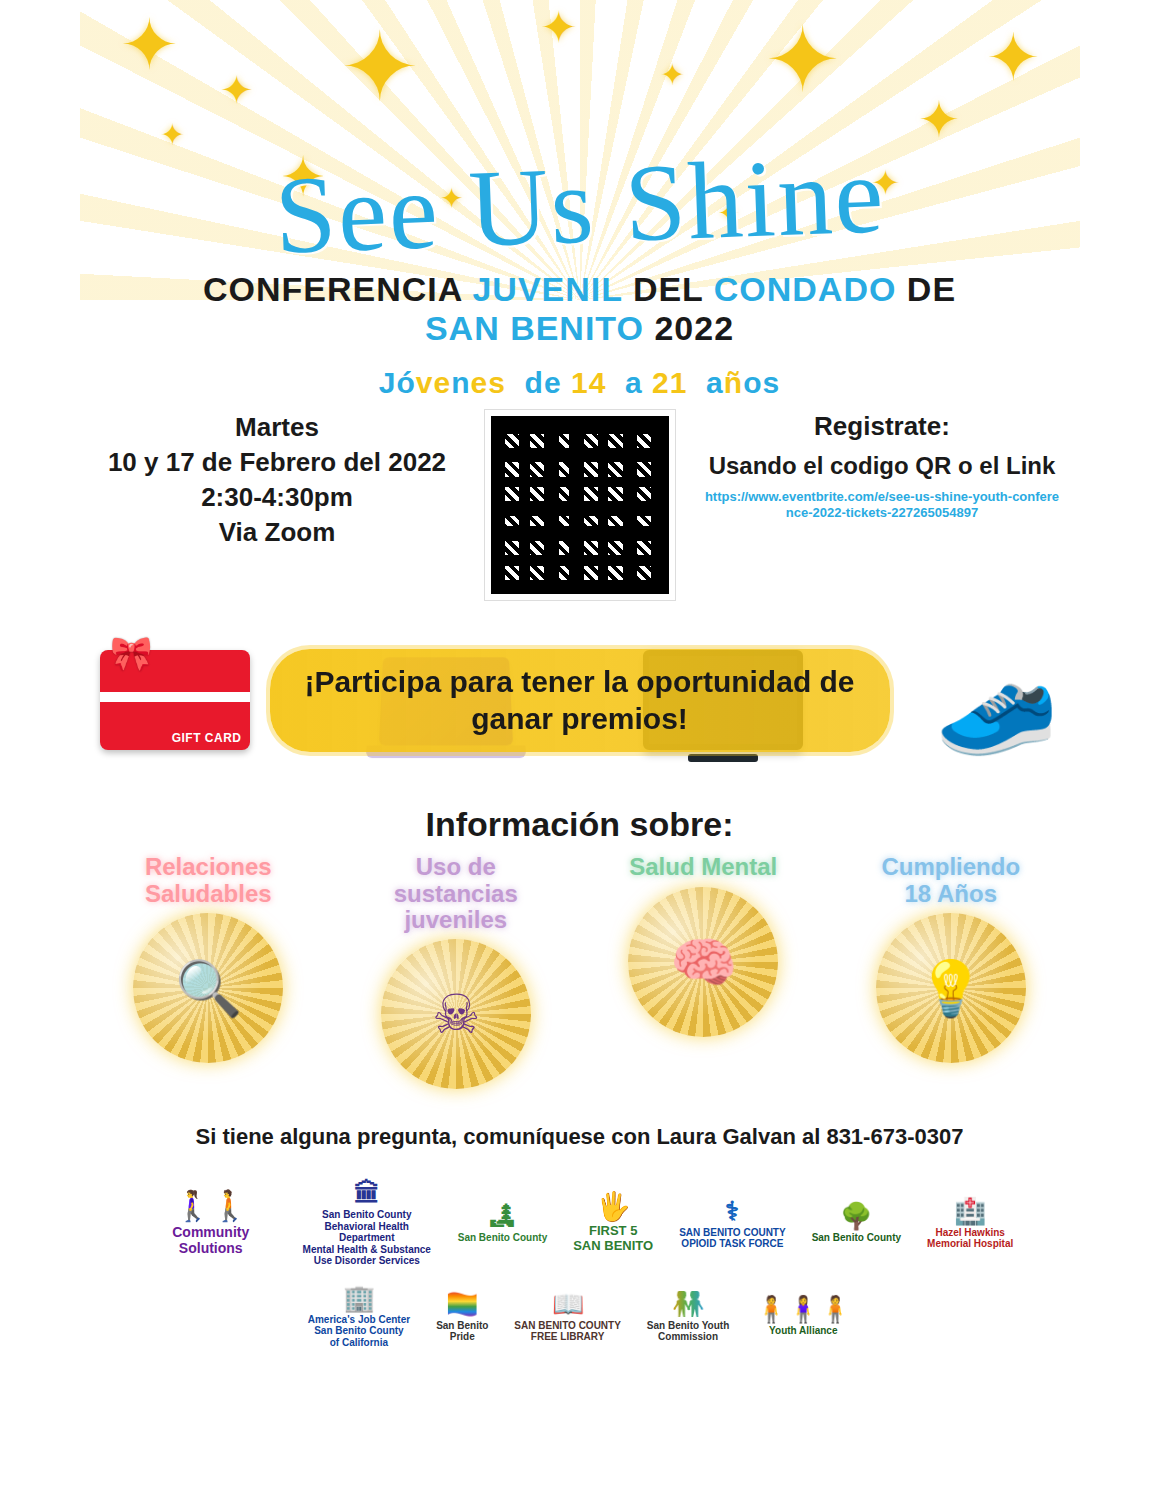✦ ✦ ✦ ✦ ✦ ✦ ✦ ✦ ✦ ✦ ✦ ✦ ✦
See Us Shine
Conferencia Juvenil del Condado de
San Benito 2022
Jó ve nes de 14 a 21 años
Martes
10 y 17 de Febrero del 2022
2:30-4:30pm
Via Zoom
Registrate:
Usando el codigo QR o el Link
https://www.eventbrite.com/e/see-us-shine-youth-conference-2022-tickets-227265054897
🎀
👟
¡Participa para tener la oportunidad de ganar premios!
Información sobre:
Relaciones
Saludables
🔍
Uso de
sustancias
juveniles
☠
Salud Mental
🧠
Cumpliendo
18 Años
💡
Si tiene alguna pregunta, comuníquese con Laura Galvan al 831-673-0307
🚶‍♀️🚶Community Solutions
🏛San Benito County
Behavioral Health Department
Mental Health & Substance Use Disorder Services
🏞San Benito County
🖐FIRST 5
SAN BENITO
⚕SAN BENITO COUNTY
OPIOID TASK FORCE
🌳San Benito County
🏥Hazel Hawkins
Memorial Hospital
🏢America's Job Center
San Benito County
of California
🏳️‍🌈San Benito
Pride
📖SAN BENITO COUNTY
FREE LIBRARY
🧑‍🤝‍🧑San Benito Youth
Commission
🧍🧍‍♀️🧍Youth Alliance